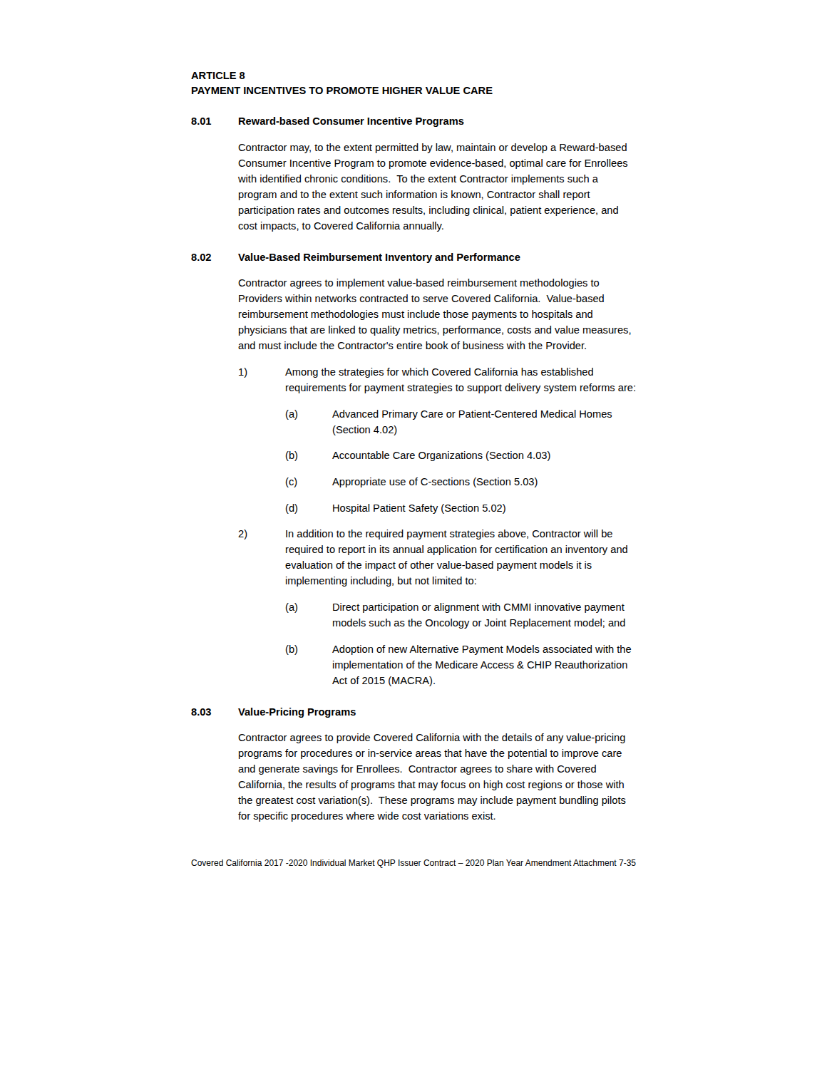ARTICLE 8
PAYMENT INCENTIVES TO PROMOTE HIGHER VALUE CARE
8.01 Reward-based Consumer Incentive Programs
Contractor may, to the extent permitted by law, maintain or develop a Reward-based Consumer Incentive Program to promote evidence-based, optimal care for Enrollees with identified chronic conditions. To the extent Contractor implements such a program and to the extent such information is known, Contractor shall report participation rates and outcomes results, including clinical, patient experience, and cost impacts, to Covered California annually.
8.02 Value-Based Reimbursement Inventory and Performance
Contractor agrees to implement value-based reimbursement methodologies to Providers within networks contracted to serve Covered California. Value-based reimbursement methodologies must include those payments to hospitals and physicians that are linked to quality metrics, performance, costs and value measures, and must include the Contractor's entire book of business with the Provider.
1) Among the strategies for which Covered California has established requirements for payment strategies to support delivery system reforms are:
(a) Advanced Primary Care or Patient-Centered Medical Homes (Section 4.02)
(b) Accountable Care Organizations (Section 4.03)
(c) Appropriate use of C-sections (Section 5.03)
(d) Hospital Patient Safety (Section 5.02)
2) In addition to the required payment strategies above, Contractor will be required to report in its annual application for certification an inventory and evaluation of the impact of other value-based payment models it is implementing including, but not limited to:
(a) Direct participation or alignment with CMMI innovative payment models such as the Oncology or Joint Replacement model; and
(b) Adoption of new Alternative Payment Models associated with the implementation of the Medicare Access & CHIP Reauthorization Act of 2015 (MACRA).
8.03 Value-Pricing Programs
Contractor agrees to provide Covered California with the details of any value-pricing programs for procedures or in-service areas that have the potential to improve care and generate savings for Enrollees. Contractor agrees to share with Covered California, the results of programs that may focus on high cost regions or those with the greatest cost variation(s). These programs may include payment bundling pilots for specific procedures where wide cost variations exist.
Covered California 2017 -2020 Individual Market QHP Issuer Contract – 2020 Plan Year Amendment
Attachment 7-35